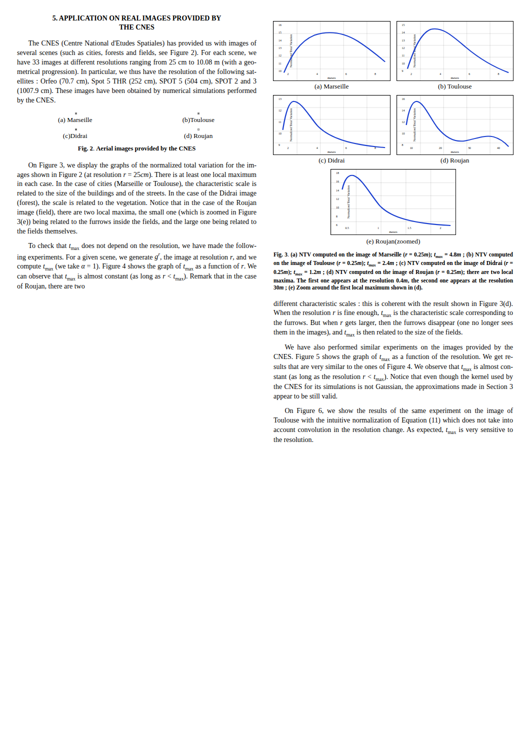5. APPLICATION ON REAL IMAGES PROVIDED BY
THE CNES
The CNES (Centre National d'Etudes Spatiales) has provided us with images of several scenes (such as cities, forests and fields, see Figure 2). For each scene, we have 33 images at different resolutions ranging from 25 cm to 10.08 m (with a geometrical progression). In particular, we thus have the resolution of the following satellites : Orfeo (70.7 cm), Spot 5 THR (252 cm), SPOT 5 (504 cm), SPOT 2 and 3 (1007.9 cm). These images have been obtained by numerical simulations performed by the CNES.
(a) Marseille
(b)Toulouse
(c)Didrai
(d) Roujan
Fig. 2. Aerial images provided by the CNES
On Figure 3, we display the graphs of the normalized total variation for the images shown in Figure 2 (at resolution r = 25cm). There is at least one local maximum in each case. In the case of cities (Marseille or Toulouse), the characteristic scale is related to the size of the buildings and of the streets. In the case of the Didrai image (forest), the scale is related to the vegetation. Notice that in the case of the Roujan image (field), there are two local maxima, the small one (which is zoomed in Figure 3(e)) being related to the furrows inside the fields, and the large one being related to the fields themselves.
To check that tmax does not depend on the resolution, we have made the following experiments. For a given scene, we generate gr, the image at resolution r, and we compute tmax (we take α = 1). Figure 4 shows the graph of tmax as a function of r. We can observe that tmax is almost constant (as long as r < tmax). Remark that in the case of Roujan, there are two
Normalized Total Variation
16151413121110
2468
meters
Normalized Total Variation
1514131211109
2468
meters
(a) Marseille
(b) Toulouse
Normalized Total Variation
131211109
2468
meters
Normalized Total Variation
161412108
10203040
meters
(c) Didrai
(d) Roujan
Normalized Total Variation
181614121086
0.511.52
meters
(e) Roujan(zoomed)
Fig. 3. (a) NTV computed on the image of Marseille (r = 0.25m); tmax = 4.8m ; (b) NTV computed on the image of Toulouse (r = 0.25m); tmax = 2.4m ; (c) NTV computed on the image of Didrai (r = 0.25m); tmax = 1.2m ; (d) NTV computed on the image of Roujan (r = 0.25m); there are two local maxima. The first one appears at the resolution 0.4m, the second one appears at the resolution 30m ; (e) Zoom around the first local maximum shown in (d).
different characteristic scales : this is coherent with the result shown in Figure 3(d). When the resolution r is fine enough, tmax is the characteristic scale corresponding to the furrows. But when r gets larger, then the furrows disappear (one no longer sees them in the images), and tmax is then related to the size of the fields.
We have also performed similar experiments on the images provided by the CNES. Figure 5 shows the graph of tmax as a function of the resolution. We get results that are very similar to the ones of Figure 4. We observe that tmax is almost constant (as long as the resolution r < tmax). Notice that even though the kernel used by the CNES for its simulations is not Gaussian, the approximations made in Section 3 appear to be still valid.
On Figure 6, we show the results of the same experiment on the image of Toulouse with the intuitive normalization of Equation (11) which does not take into account convolution in the resolution change. As expected, tmax is very sensitive to the resolution.